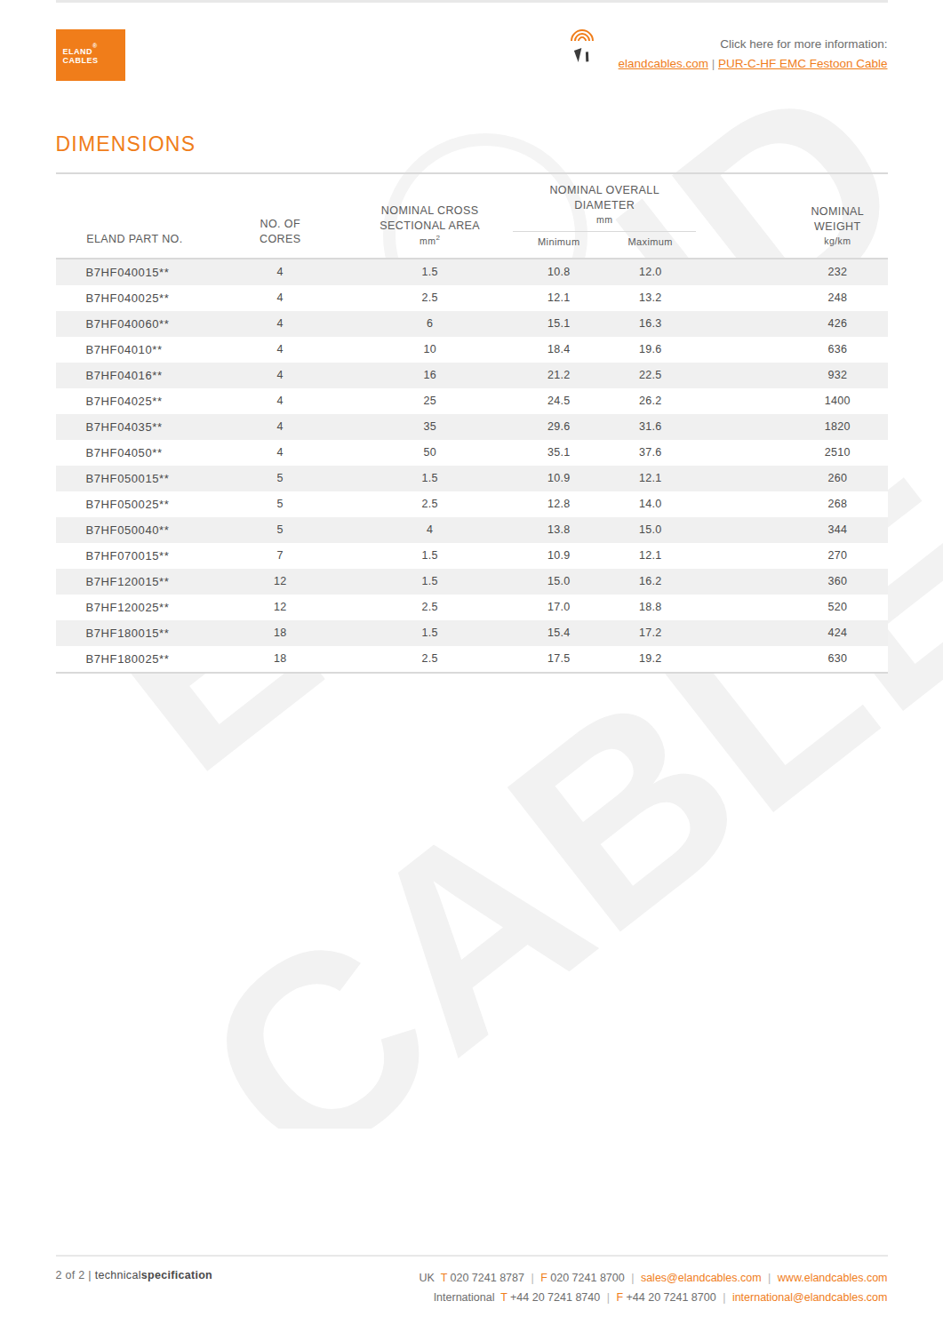ELAND CABLES
ELAND®
CABLES
Click here for more information:
elandcables.com | PUR-C-HF EMC Festoon Cable
DIMENSIONS
| ELAND PART NO. | NO. OF CORES | NOMINAL CROSS SECTIONAL AREA mm 2 | NOMINAL OVERALL DIAMETER mm | | NOMINAL WEIGHT kg/km |
| --- | --- | --- | --- | --- | --- |
| Minimum | Maximum |
| B7HF040015** | 4 | 1.5 | 10.8 | 12.0 | | 232 |
| B7HF040025** | 4 | 2.5 | 12.1 | 13.2 | | 248 |
| B7HF040060** | 4 | 6 | 15.1 | 16.3 | | 426 |
| B7HF04010** | 4 | 10 | 18.4 | 19.6 | | 636 |
| B7HF04016** | 4 | 16 | 21.2 | 22.5 | | 932 |
| B7HF04025** | 4 | 25 | 24.5 | 26.2 | | 1400 |
| B7HF04035** | 4 | 35 | 29.6 | 31.6 | | 1820 |
| B7HF04050** | 4 | 50 | 35.1 | 37.6 | | 2510 |
| B7HF050015** | 5 | 1.5 | 10.9 | 12.1 | | 260 |
| B7HF050025** | 5 | 2.5 | 12.8 | 14.0 | | 268 |
| B7HF050040** | 5 | 4 | 13.8 | 15.0 | | 344 |
| B7HF070015** | 7 | 1.5 | 10.9 | 12.1 | | 270 |
| B7HF120015** | 12 | 1.5 | 15.0 | 16.2 | | 360 |
| B7HF120025** | 12 | 2.5 | 17.0 | 18.8 | | 520 |
| B7HF180015** | 18 | 1.5 | 15.4 | 17.2 | | 424 |
| B7HF180025** | 18 | 2.5 | 17.5 | 19.2 | | 630 |
2 of 2 | technicalspecification
UK T 020 7241 8787 | F 020 7241 8700 | sales@elandcables.com | www.elandcables.com
International T +44 20 7241 8740 | F +44 20 7241 8700 | international@elandcables.com